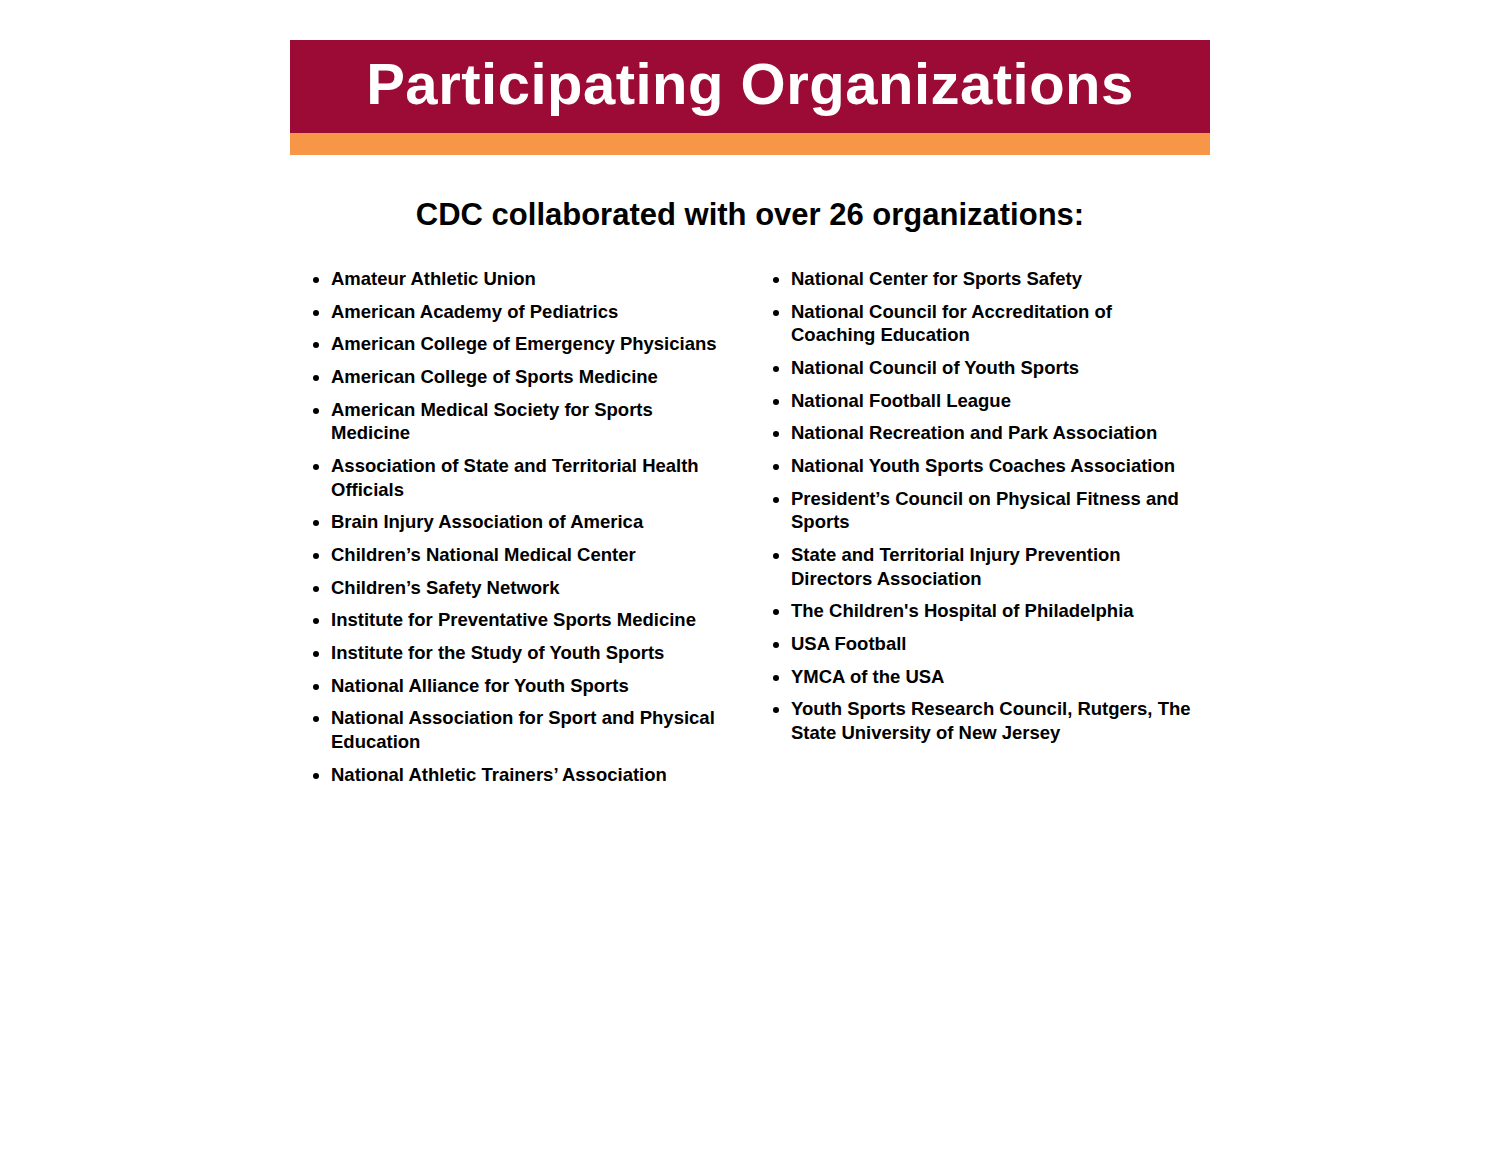Participating Organizations
CDC collaborated with over 26 organizations:
Amateur Athletic Union
American Academy of Pediatrics
American College of Emergency Physicians
American College of Sports Medicine
American Medical Society for Sports Medicine
Association of State and Territorial Health Officials
Brain Injury Association of America
Children’s National Medical Center
Children’s Safety Network
Institute for Preventative Sports Medicine
Institute for the Study of Youth Sports
National Alliance for Youth Sports
National Association for Sport and Physical Education
National Athletic Trainers’ Association
National Center for Sports Safety
National Council for Accreditation of Coaching Education
National Council of Youth Sports
National Football League
National Recreation and Park Association
National Youth Sports Coaches Association
President’s Council on Physical Fitness and Sports
State and Territorial Injury Prevention Directors Association
The Children's Hospital of Philadelphia
USA Football
YMCA of the USA
Youth Sports Research Council, Rutgers, The State University of New Jersey